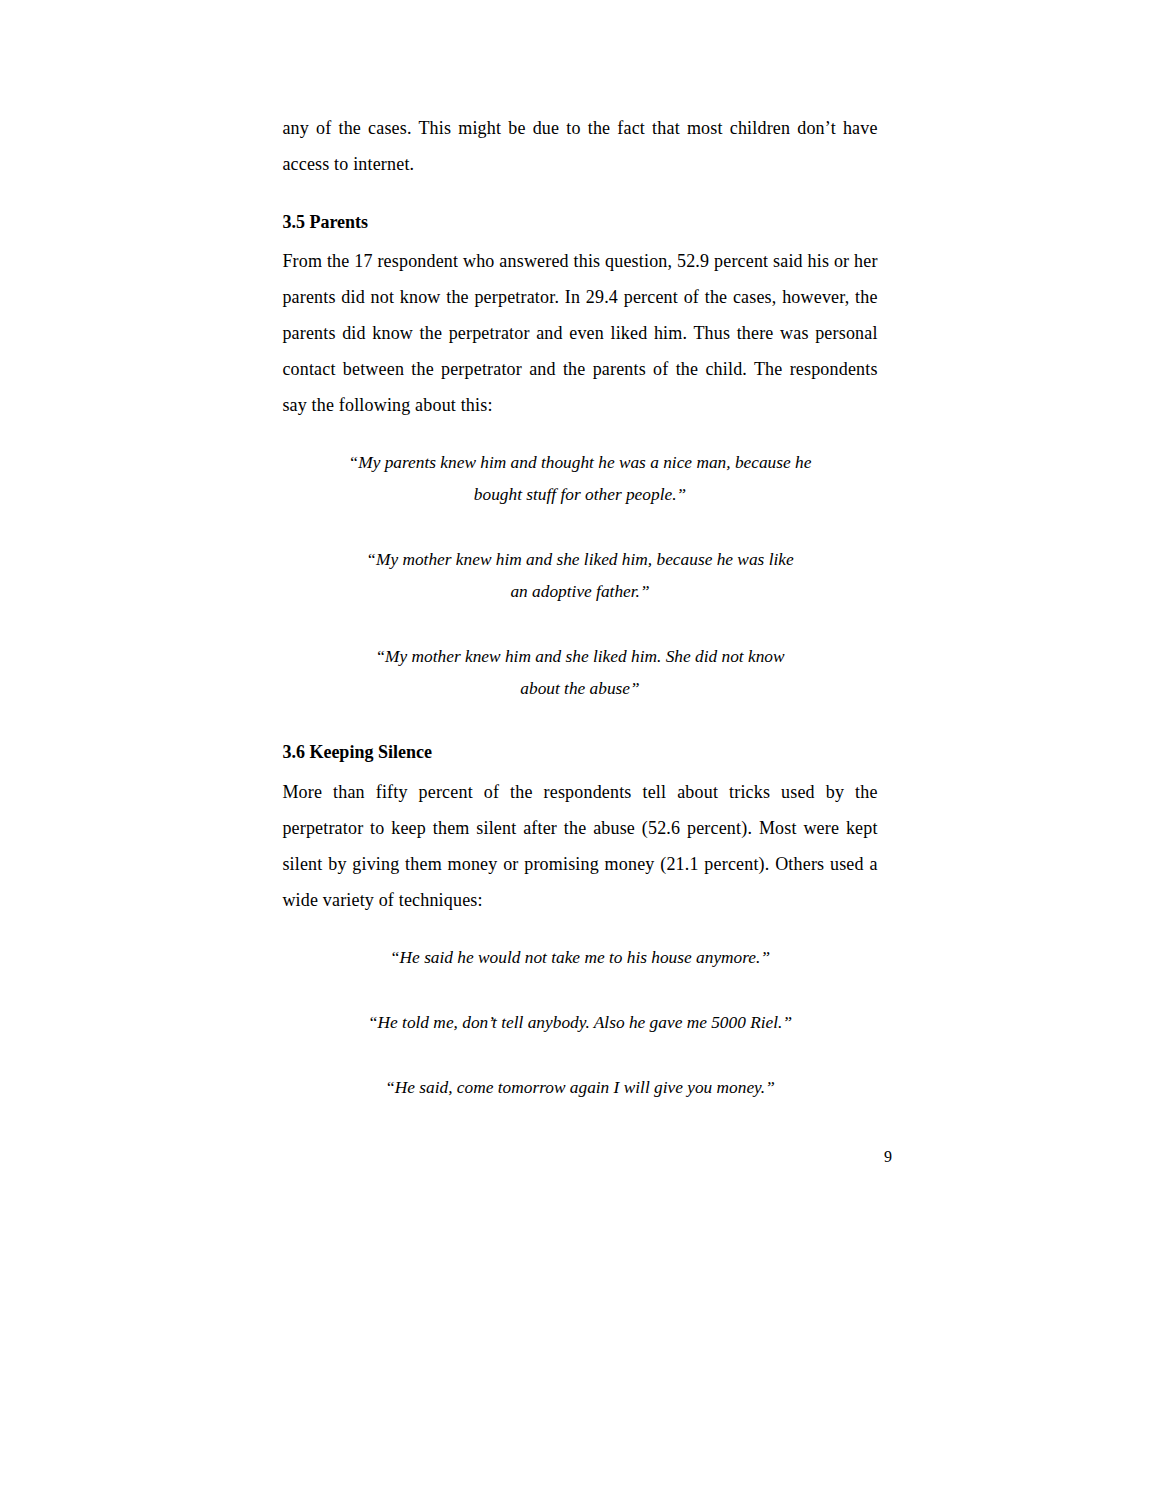any of the cases. This might be due to the fact that most children don’t have access to internet.
3.5 Parents
From the 17 respondent who answered this question, 52.9 percent said his or her parents did not know the perpetrator. In 29.4 percent of the cases, however, the parents did know the perpetrator and even liked him. Thus there was personal contact between the perpetrator and the parents of the child. The respondents say the following about this:
“My parents knew him and thought he was a nice man, because he bought stuff for other people.”
“My mother knew him and she liked him, because he was like an adoptive father.”
“My mother knew him and she liked him. She did not know about the abuse”
3.6 Keeping Silence
More than fifty percent of the respondents tell about tricks used by the perpetrator to keep them silent after the abuse (52.6 percent). Most were kept silent by giving them money or promising money (21.1 percent). Others used a wide variety of techniques:
“He said he would not take me to his house anymore.”
“He told me, don’t tell anybody. Also he gave me 5000 Riel.”
“He said, come tomorrow again I will give you money.”
9